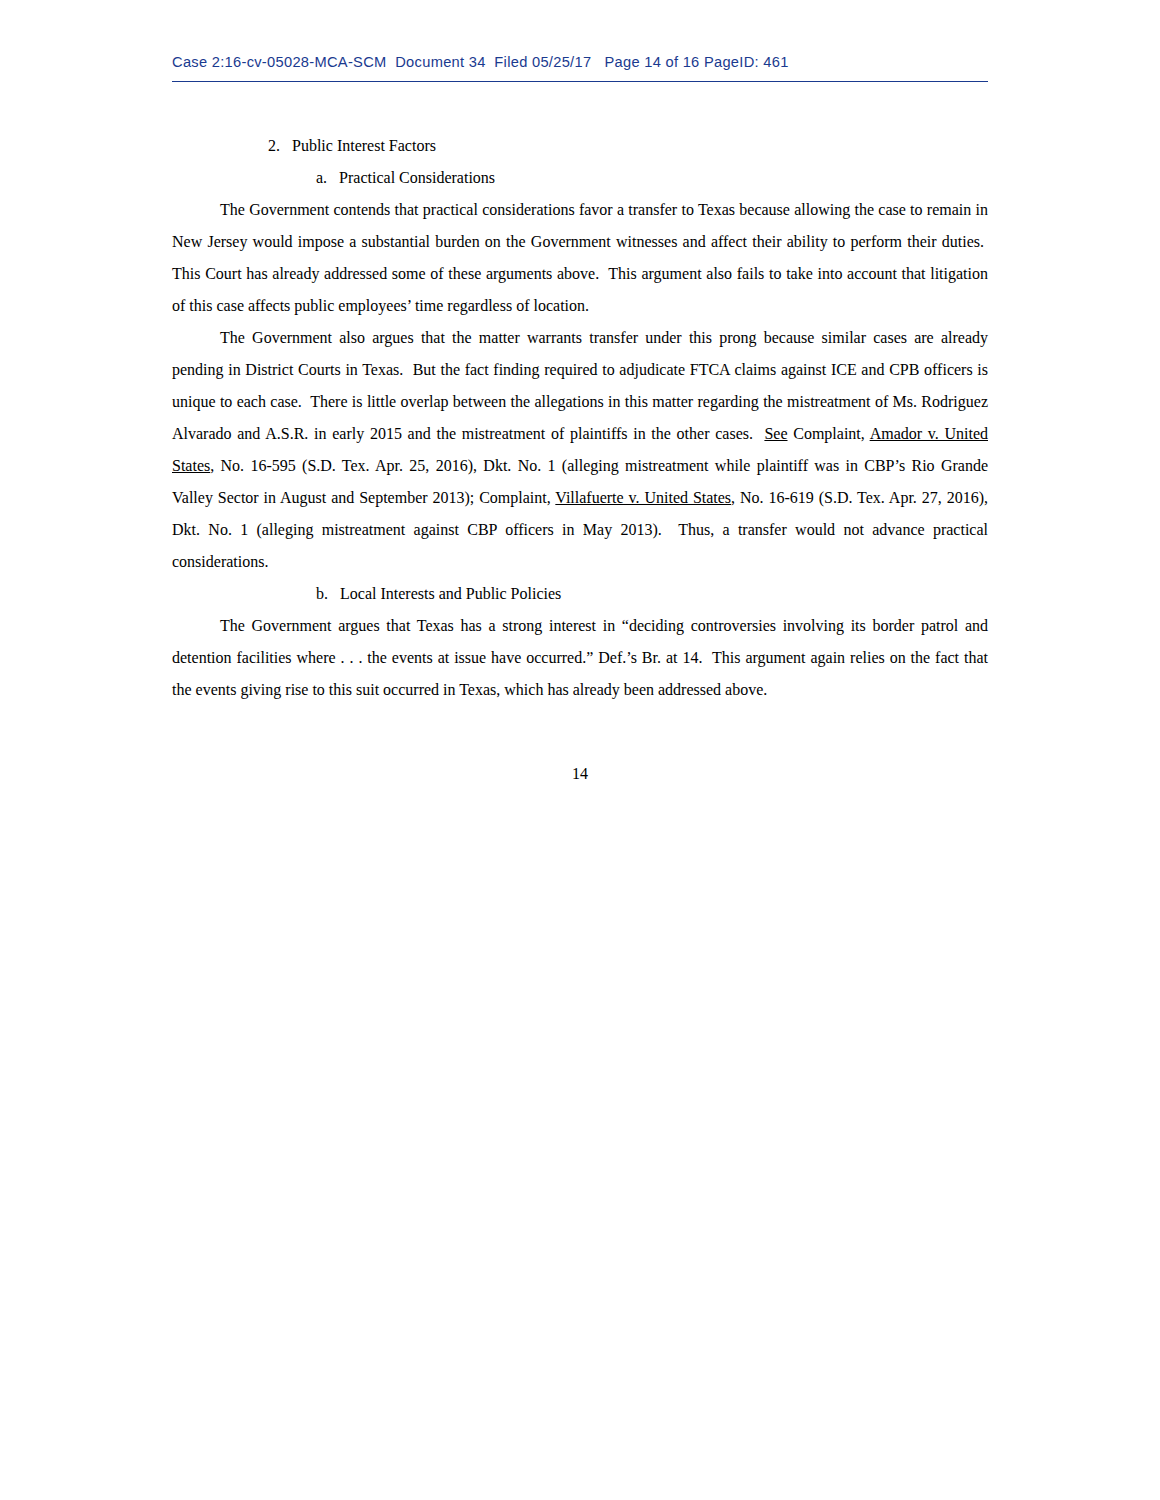Case 2:16-cv-05028-MCA-SCM Document 34 Filed 05/25/17 Page 14 of 16 PageID: 461
2. Public Interest Factors
a. Practical Considerations
The Government contends that practical considerations favor a transfer to Texas because allowing the case to remain in New Jersey would impose a substantial burden on the Government witnesses and affect their ability to perform their duties. This Court has already addressed some of these arguments above. This argument also fails to take into account that litigation of this case affects public employees’ time regardless of location.
The Government also argues that the matter warrants transfer under this prong because similar cases are already pending in District Courts in Texas. But the fact finding required to adjudicate FTCA claims against ICE and CPB officers is unique to each case. There is little overlap between the allegations in this matter regarding the mistreatment of Ms. Rodriguez Alvarado and A.S.R. in early 2015 and the mistreatment of plaintiffs in the other cases. See Complaint, Amador v. United States, No. 16-595 (S.D. Tex. Apr. 25, 2016), Dkt. No. 1 (alleging mistreatment while plaintiff was in CBP’s Rio Grande Valley Sector in August and September 2013); Complaint, Villafuerte v. United States, No. 16-619 (S.D. Tex. Apr. 27, 2016), Dkt. No. 1 (alleging mistreatment against CBP officers in May 2013). Thus, a transfer would not advance practical considerations.
b. Local Interests and Public Policies
The Government argues that Texas has a strong interest in “deciding controversies involving its border patrol and detention facilities where . . . the events at issue have occurred.” Def.’s Br. at 14. This argument again relies on the fact that the events giving rise to this suit occurred in Texas, which has already been addressed above.
14